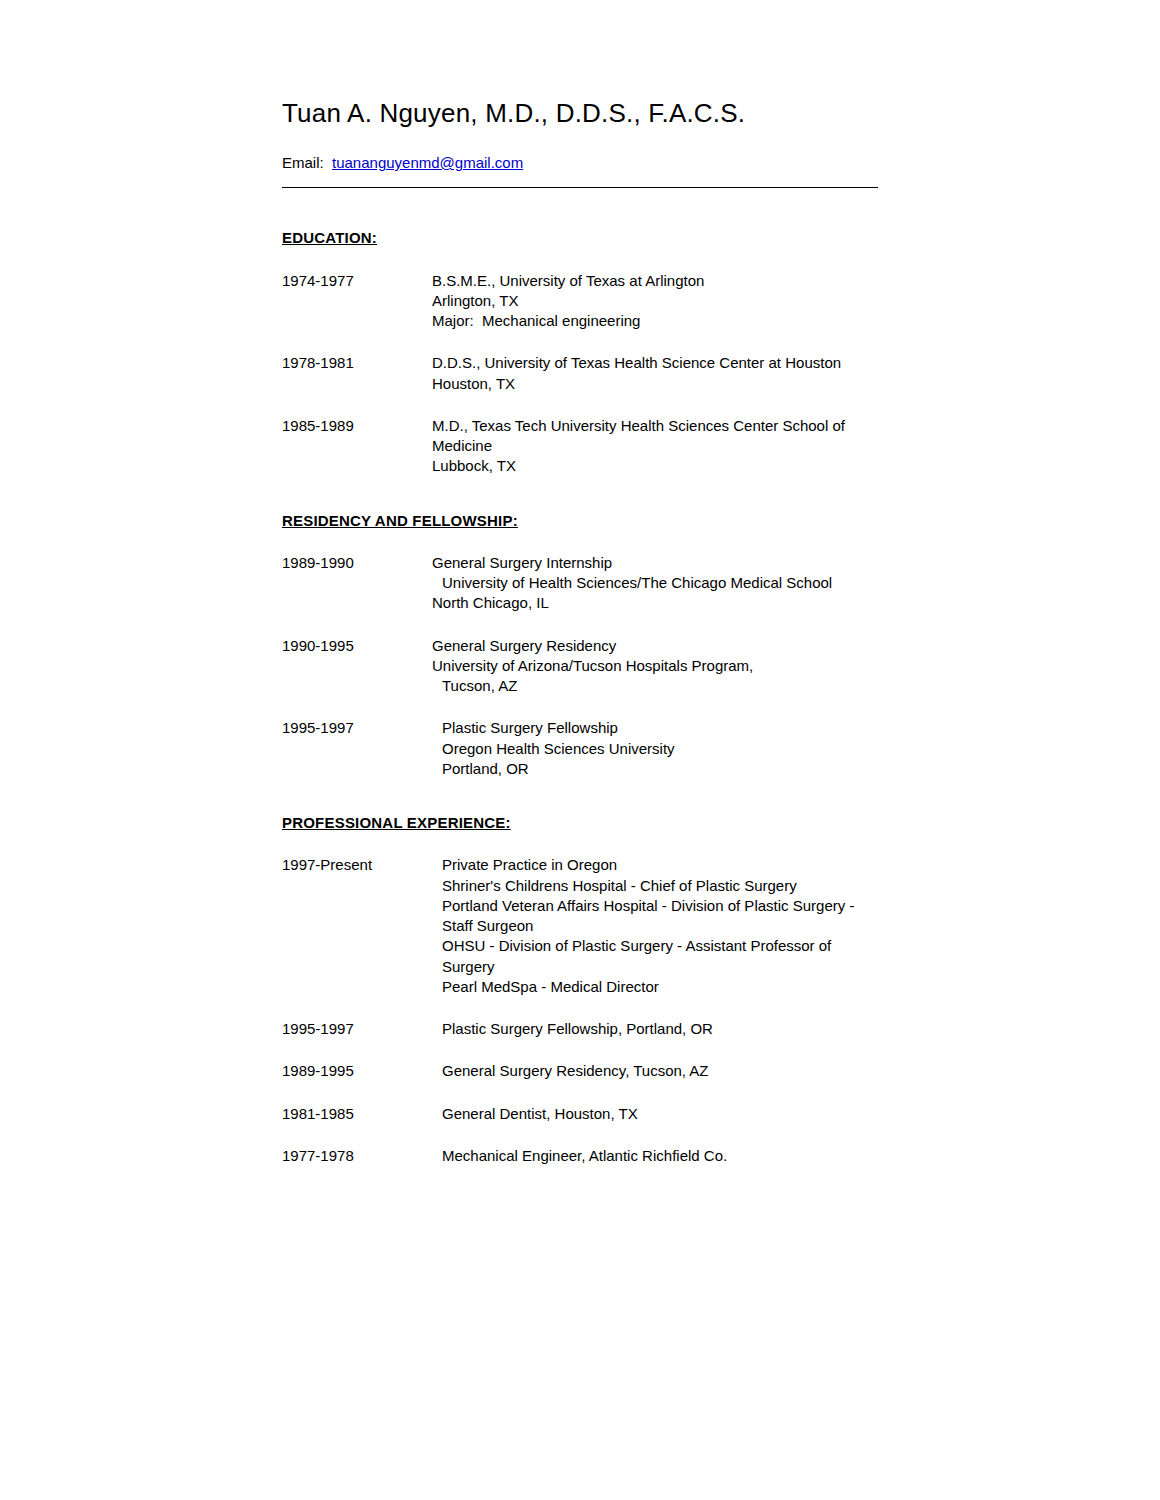Tuan A. Nguyen, M.D., D.D.S., F.A.C.S.
Email: tuananguyenmd@gmail.com
EDUCATION:
| 1974-1977 | B.S.M.E., University of Texas at Arlington Arlington, TX Major: Mechanical engineering |
| 1978-1981 | D.D.S., University of Texas Health Science Center at Houston Houston, TX |
| 1985-1989 | M.D., Texas Tech University Health Sciences Center School of Medicine Lubbock, TX |
RESIDENCY AND FELLOWSHIP:
| 1989-1990 | General Surgery Internship University of Health Sciences/The Chicago Medical School North Chicago, IL |
| 1990-1995 | General Surgery Residency University of Arizona/Tucson Hospitals Program, Tucson, AZ |
| 1995-1997 | Plastic Surgery Fellowship Oregon Health Sciences University Portland, OR |
PROFESSIONAL EXPERIENCE:
| 1997-Present | Private Practice in Oregon Shriner's Childrens Hospital - Chief of Plastic Surgery Portland Veteran Affairs Hospital - Division of Plastic Surgery - Staff Surgeon OHSU - Division of Plastic Surgery - Assistant Professor of Surgery Pearl MedSpa - Medical Director |
| 1995-1997 | Plastic Surgery Fellowship, Portland, OR |
| 1989-1995 | General Surgery Residency, Tucson, AZ |
| 1981-1985 | General Dentist, Houston, TX |
| 1977-1978 | Mechanical Engineer, Atlantic Richfield Co. |